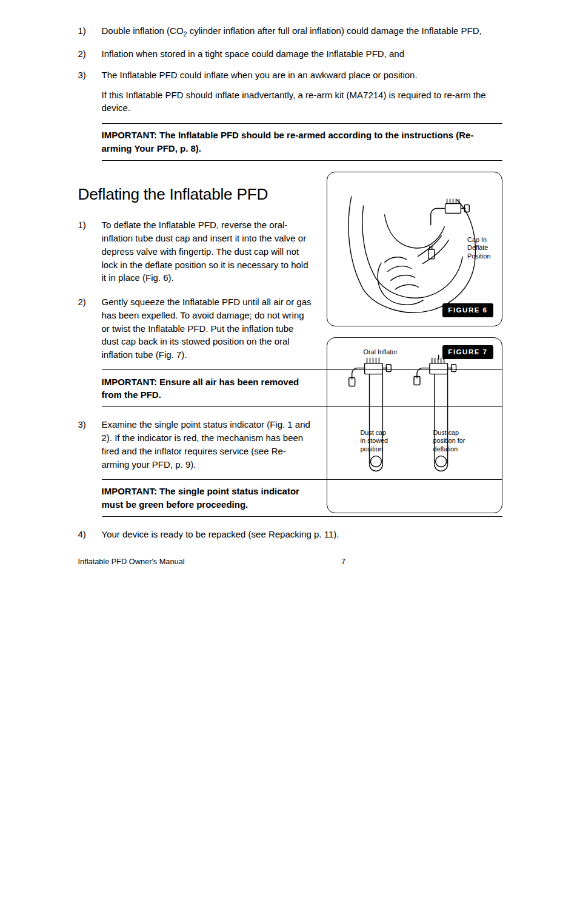Double inflation (CO2 cylinder inflation after full oral inflation) could damage the Inflatable PFD,
Inflation when stored in a tight space could damage the Inflatable PFD, and
The Inflatable PFD could inflate when you are in an awkward place or position.
If this Inflatable PFD should inflate inadvertantly, a re-arm kit (MA7214) is required to re-arm the device.
IMPORTANT: The Inflatable PFD should be re-armed according to the instructions (Re-arming Your PFD, p. 8).
Cap In
Deflate
Position
FIGURE 6
Deflating the Inflatable PFD
To deflate the Inflatable PFD, reverse the oral-inflation tube dust cap and insert it into the valve or depress valve with fingertip. The dust cap will not lock in the deflate position so it is necessary to hold it in place (Fig. 6).
Oral Inflator
Dust cap
in stowed
position
Dust cap
position for
deflation
FIGURE 7
Gently squeeze the Inflatable PFD until all air or gas has been expelled. To avoid damage; do not wring or twist the Inflatable PFD. Put the inflation tube dust cap back in its stowed position on the oral inflation tube (Fig. 7).
IMPORTANT: Ensure all air has been removed from the PFD.
Examine the single point status indicator (Fig. 1 and 2). If the indicator is red, the mechanism has been fired and the inflator requires service (see Re-arming your PFD, p. 9).
IMPORTANT: The single point status indicator must be green before proceeding.
Your device is ready to be repacked (see Repacking p. 11).
Inflatable PFD Owner's Manual 7